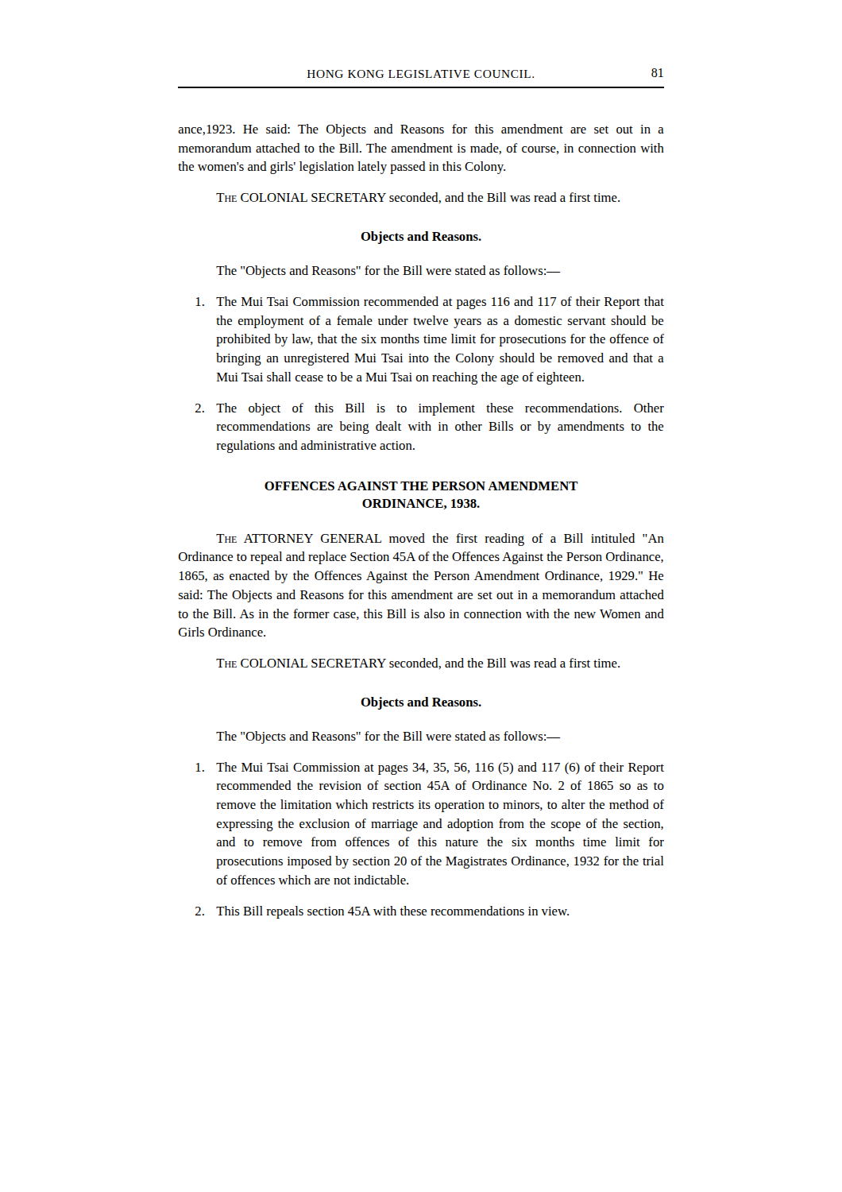HONG KONG LEGISLATIVE COUNCIL. 81
ance,1923. He said: The Objects and Reasons for this amendment are set out in a memorandum attached to the Bill. The amendment is made, of course, in connection with the women's and girls' legislation lately passed in this Colony.
The COLONIAL SECRETARY seconded, and the Bill was read a first time.
Objects and Reasons.
The "Objects and Reasons" for the Bill were stated as follows:—
1. The Mui Tsai Commission recommended at pages 116 and 117 of their Report that the employment of a female under twelve years as a domestic servant should be prohibited by law, that the six months time limit for prosecutions for the offence of bringing an unregistered Mui Tsai into the Colony should be removed and that a Mui Tsai shall cease to be a Mui Tsai on reaching the age of eighteen.
2. The object of this Bill is to implement these recommendations. Other recommendations are being dealt with in other Bills or by amendments to the regulations and administrative action.
OFFENCES AGAINST THE PERSON AMENDMENT
ORDINANCE, 1938.
The ATTORNEY GENERAL moved the first reading of a Bill intituled "An Ordinance to repeal and replace Section 45A of the Offences Against the Person Ordinance, 1865, as enacted by the Offences Against the Person Amendment Ordinance, 1929." He said: The Objects and Reasons for this amendment are set out in a memorandum attached to the Bill. As in the former case, this Bill is also in connection with the new Women and Girls Ordinance.
The COLONIAL SECRETARY seconded, and the Bill was read a first time.
Objects and Reasons.
The "Objects and Reasons" for the Bill were stated as follows:—
1. The Mui Tsai Commission at pages 34, 35, 56, 116 (5) and 117 (6) of their Report recommended the revision of section 45A of Ordinance No. 2 of 1865 so as to remove the limitation which restricts its operation to minors, to alter the method of expressing the exclusion of marriage and adoption from the scope of the section, and to remove from offences of this nature the six months time limit for prosecutions imposed by section 20 of the Magistrates Ordinance, 1932 for the trial of offences which are not indictable.
2. This Bill repeals section 45A with these recommendations in view.